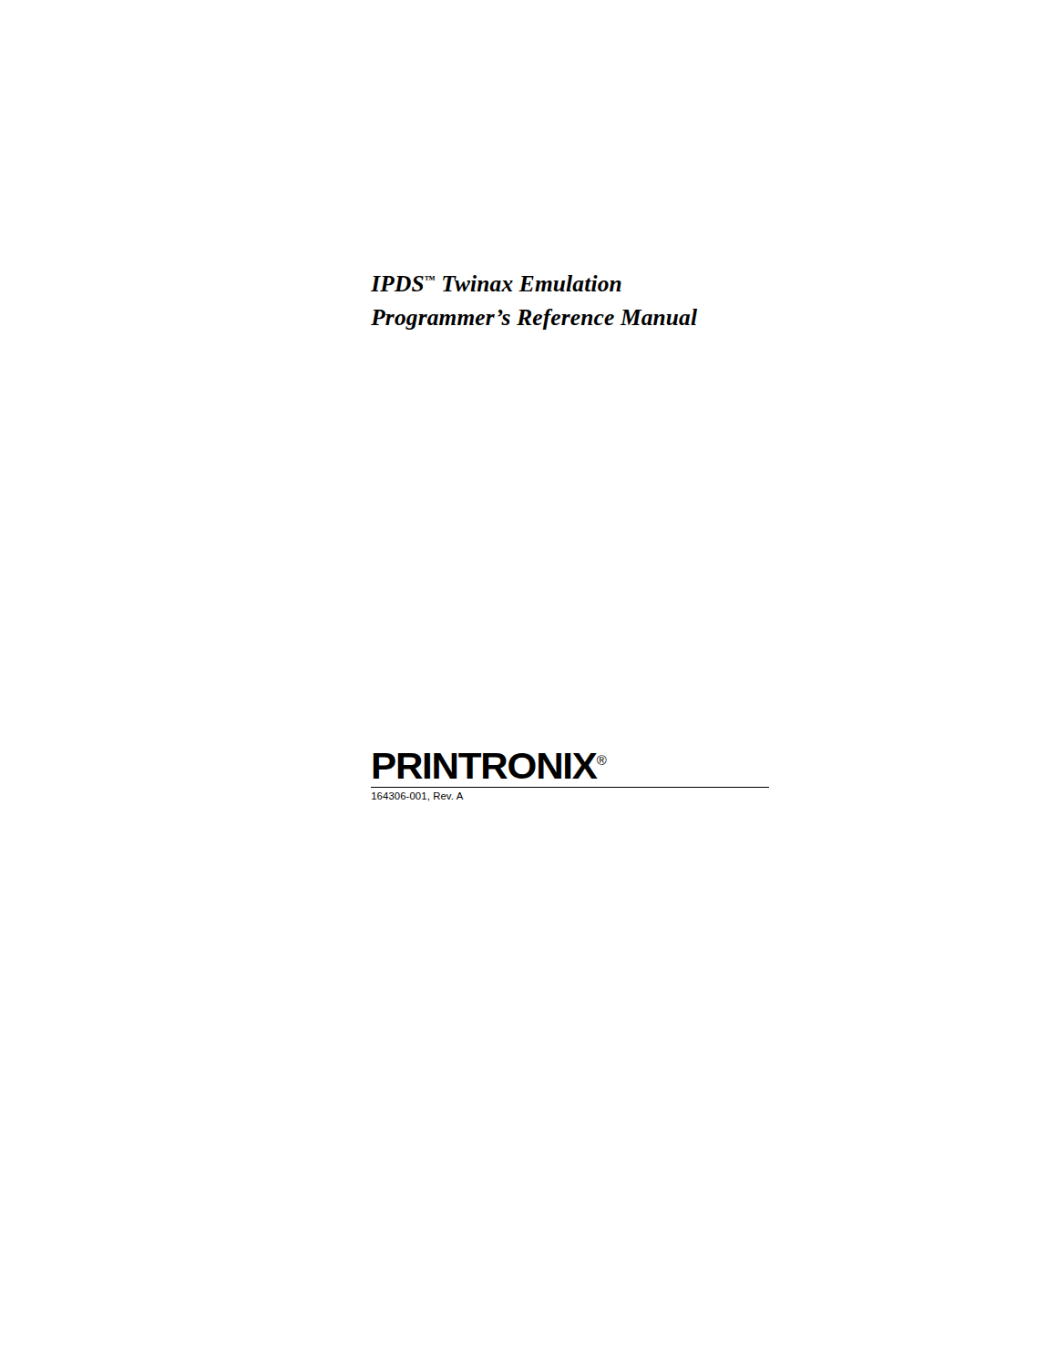IPDS™ Twinax Emulation
Programmer’s Reference Manual
PRINTRONIX®
164306-001, Rev. A